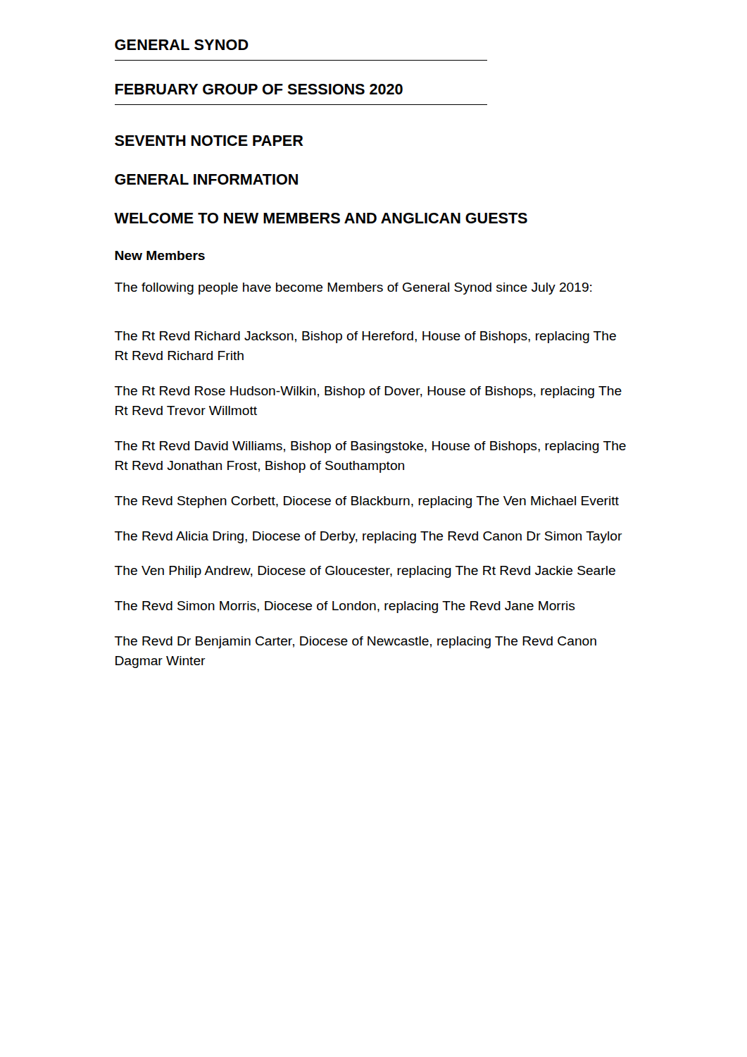GENERAL SYNOD
FEBRUARY GROUP OF SESSIONS 2020
SEVENTH NOTICE PAPER
GENERAL INFORMATION
WELCOME TO NEW MEMBERS AND ANGLICAN GUESTS
New Members
The following people have become Members of General Synod since July 2019:
The Rt Revd Richard Jackson, Bishop of Hereford, House of Bishops, replacing The Rt Revd Richard Frith
The Rt Revd Rose Hudson-Wilkin, Bishop of Dover, House of Bishops, replacing The Rt Revd Trevor Willmott
The Rt Revd David Williams, Bishop of Basingstoke, House of Bishops, replacing The Rt Revd Jonathan Frost, Bishop of Southampton
The Revd Stephen Corbett, Diocese of Blackburn, replacing The Ven Michael Everitt
The Revd Alicia Dring, Diocese of Derby, replacing The Revd Canon Dr Simon Taylor
The Ven Philip Andrew, Diocese of Gloucester, replacing The Rt Revd Jackie Searle
The Revd Simon Morris, Diocese of London, replacing The Revd Jane Morris
The Revd Dr Benjamin Carter, Diocese of Newcastle, replacing The Revd Canon Dagmar Winter